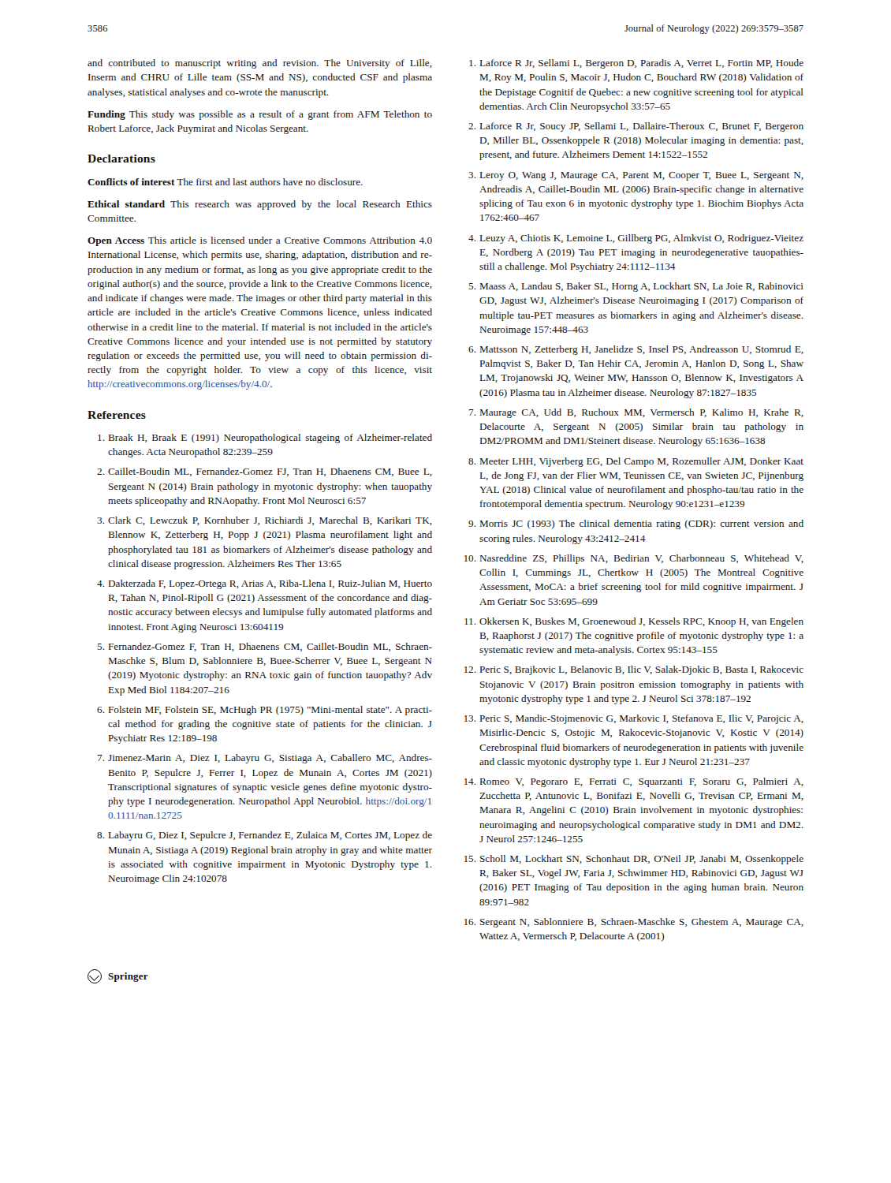3586
Journal of Neurology (2022) 269:3579–3587
and contributed to manuscript writing and revision. The University of Lille, Inserm and CHRU of Lille team (SS-M and NS), conducted CSF and plasma analyses, statistical analyses and co-wrote the manuscript.
Funding This study was possible as a result of a grant from AFM Telethon to Robert Laforce, Jack Puymirat and Nicolas Sergeant.
Declarations
Conflicts of interest The first and last authors have no disclosure.
Ethical standard This research was approved by the local Research Ethics Committee.
Open Access This article is licensed under a Creative Commons Attribution 4.0 International License, which permits use, sharing, adaptation, distribution and reproduction in any medium or format, as long as you give appropriate credit to the original author(s) and the source, provide a link to the Creative Commons licence, and indicate if changes were made. The images or other third party material in this article are included in the article's Creative Commons licence, unless indicated otherwise in a credit line to the material. If material is not included in the article's Creative Commons licence and your intended use is not permitted by statutory regulation or exceeds the permitted use, you will need to obtain permission directly from the copyright holder. To view a copy of this licence, visit http://creativecommons.org/licenses/by/4.0/.
References
Braak H, Braak E (1991) Neuropathological stageing of Alzheimer-related changes. Acta Neuropathol 82:239–259
Caillet-Boudin ML, Fernandez-Gomez FJ, Tran H, Dhaenens CM, Buee L, Sergeant N (2014) Brain pathology in myotonic dystrophy: when tauopathy meets spliceopathy and RNAopathy. Front Mol Neurosci 6:57
Clark C, Lewczuk P, Kornhuber J, Richiardi J, Marechal B, Karikari TK, Blennow K, Zetterberg H, Popp J (2021) Plasma neurofilament light and phosphorylated tau 181 as biomarkers of Alzheimer's disease pathology and clinical disease progression. Alzheimers Res Ther 13:65
Dakterzada F, Lopez-Ortega R, Arias A, Riba-Llena I, Ruiz-Julian M, Huerto R, Tahan N, Pinol-Ripoll G (2021) Assessment of the concordance and diagnostic accuracy between elecsys and lumipulse fully automated platforms and innotest. Front Aging Neurosci 13:604119
Fernandez-Gomez F, Tran H, Dhaenens CM, Caillet-Boudin ML, Schraen-Maschke S, Blum D, Sablonniere B, Buee-Scherrer V, Buee L, Sergeant N (2019) Myotonic dystrophy: an RNA toxic gain of function tauopathy? Adv Exp Med Biol 1184:207–216
Folstein MF, Folstein SE, McHugh PR (1975) "Mini-mental state". A practical method for grading the cognitive state of patients for the clinician. J Psychiatr Res 12:189–198
Jimenez-Marin A, Diez I, Labayru G, Sistiaga A, Caballero MC, Andres-Benito P, Sepulcre J, Ferrer I, Lopez de Munain A, Cortes JM (2021) Transcriptional signatures of synaptic vesicle genes define myotonic dystrophy type I neurodegeneration. Neuropathol Appl Neurobiol. https://doi.org/10.1111/nan.12725
Labayru G, Diez I, Sepulcre J, Fernandez E, Zulaica M, Cortes JM, Lopez de Munain A, Sistiaga A (2019) Regional brain atrophy in gray and white matter is associated with cognitive impairment in Myotonic Dystrophy type 1. Neuroimage Clin 24:102078
Laforce R Jr, Sellami L, Bergeron D, Paradis A, Verret L, Fortin MP, Houde M, Roy M, Poulin S, Macoir J, Hudon C, Bouchard RW (2018) Validation of the Depistage Cognitif de Quebec: a new cognitive screening tool for atypical dementias. Arch Clin Neuropsychol 33:57–65
Laforce R Jr, Soucy JP, Sellami L, Dallaire-Theroux C, Brunet F, Bergeron D, Miller BL, Ossenkoppele R (2018) Molecular imaging in dementia: past, present, and future. Alzheimers Dement 14:1522–1552
Leroy O, Wang J, Maurage CA, Parent M, Cooper T, Buee L, Sergeant N, Andreadis A, Caillet-Boudin ML (2006) Brain-specific change in alternative splicing of Tau exon 6 in myotonic dystrophy type 1. Biochim Biophys Acta 1762:460–467
Leuzy A, Chiotis K, Lemoine L, Gillberg PG, Almkvist O, Rodriguez-Vieitez E, Nordberg A (2019) Tau PET imaging in neurodegenerative tauopathies-still a challenge. Mol Psychiatry 24:1112–1134
Maass A, Landau S, Baker SL, Horng A, Lockhart SN, La Joie R, Rabinovici GD, Jagust WJ, Alzheimer's Disease Neuroimaging I (2017) Comparison of multiple tau-PET measures as biomarkers in aging and Alzheimer's disease. Neuroimage 157:448–463
Mattsson N, Zetterberg H, Janelidze S, Insel PS, Andreasson U, Stomrud E, Palmqvist S, Baker D, Tan Hehir CA, Jeromin A, Hanlon D, Song L, Shaw LM, Trojanowski JQ, Weiner MW, Hansson O, Blennow K, Investigators A (2016) Plasma tau in Alzheimer disease. Neurology 87:1827–1835
Maurage CA, Udd B, Ruchoux MM, Vermersch P, Kalimo H, Krahe R, Delacourte A, Sergeant N (2005) Similar brain tau pathology in DM2/PROMM and DM1/Steinert disease. Neurology 65:1636–1638
Meeter LHH, Vijverberg EG, Del Campo M, Rozemuller AJM, Donker Kaat L, de Jong FJ, van der Flier WM, Teunissen CE, van Swieten JC, Pijnenburg YAL (2018) Clinical value of neurofilament and phospho-tau/tau ratio in the frontotemporal dementia spectrum. Neurology 90:e1231–e1239
Morris JC (1993) The clinical dementia rating (CDR): current version and scoring rules. Neurology 43:2412–2414
Nasreddine ZS, Phillips NA, Bedirian V, Charbonneau S, Whitehead V, Collin I, Cummings JL, Chertkow H (2005) The Montreal Cognitive Assessment, MoCA: a brief screening tool for mild cognitive impairment. J Am Geriatr Soc 53:695–699
Okkersen K, Buskes M, Groenewoud J, Kessels RPC, Knoop H, van Engelen B, Raaphorst J (2017) The cognitive profile of myotonic dystrophy type 1: a systematic review and meta-analysis. Cortex 95:143–155
Peric S, Brajkovic L, Belanovic B, Ilic V, Salak-Djokic B, Basta I, Rakocevic Stojanovic V (2017) Brain positron emission tomography in patients with myotonic dystrophy type 1 and type 2. J Neurol Sci 378:187–192
Peric S, Mandic-Stojmenovic G, Markovic I, Stefanova E, Ilic V, Parojcic A, Misirlic-Dencic S, Ostojic M, Rakocevic-Stojanovic V, Kostic V (2014) Cerebrospinal fluid biomarkers of neurodegeneration in patients with juvenile and classic myotonic dystrophy type 1. Eur J Neurol 21:231–237
Romeo V, Pegoraro E, Ferrati C, Squarzanti F, Soraru G, Palmieri A, Zucchetta P, Antunovic L, Bonifazi E, Novelli G, Trevisan CP, Ermani M, Manara R, Angelini C (2010) Brain involvement in myotonic dystrophies: neuroimaging and neuropsychological comparative study in DM1 and DM2. J Neurol 257:1246–1255
Scholl M, Lockhart SN, Schonhaut DR, O'Neil JP, Janabi M, Ossenkoppele R, Baker SL, Vogel JW, Faria J, Schwimmer HD, Rabinovici GD, Jagust WJ (2016) PET Imaging of Tau deposition in the aging human brain. Neuron 89:971–982
Sergeant N, Sablonniere B, Schraen-Maschke S, Ghestem A, Maurage CA, Wattez A, Vermersch P, Delacourte A (2001)
Springer